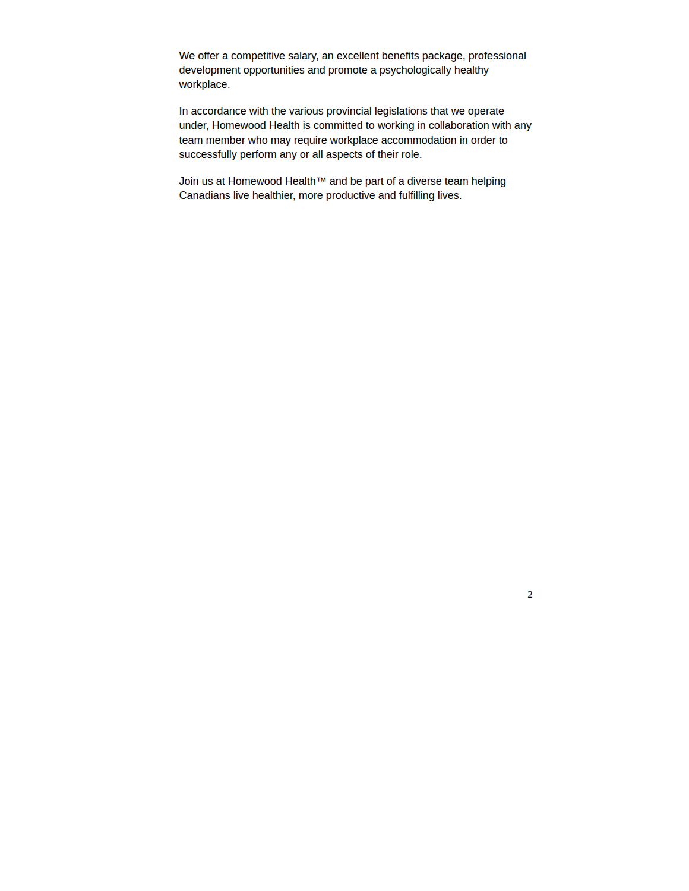We offer a competitive salary, an excellent benefits package, professional development opportunities and promote a psychologically healthy workplace.
In accordance with the various provincial legislations that we operate under, Homewood Health is committed to working in collaboration with any team member who may require workplace accommodation in order to successfully perform any or all aspects of their role.
Join us at Homewood Health™ and be part of a diverse team helping Canadians live healthier, more productive and fulfilling lives.
2